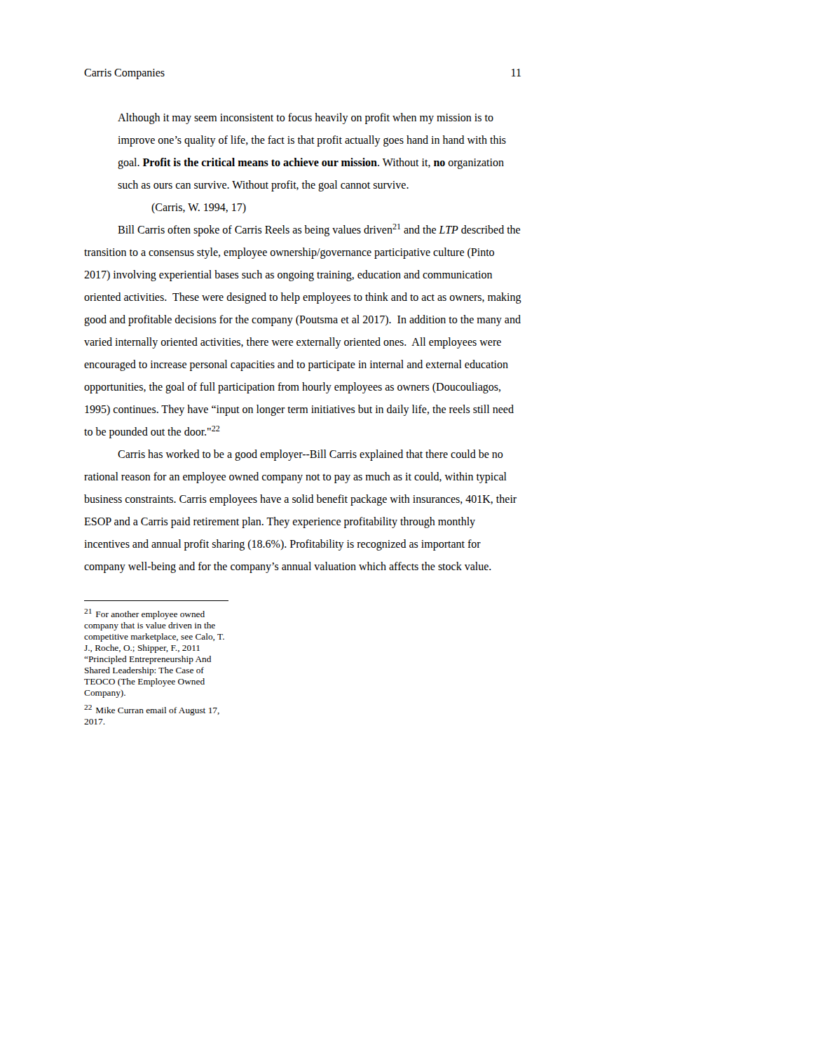Carris Companies 11
Although it may seem inconsistent to focus heavily on profit when my mission is to improve one’s quality of life, the fact is that profit actually goes hand in hand with this goal. Profit is the critical means to achieve our mission. Without it, no organization such as ours can survive. Without profit, the goal cannot survive.
(Carris, W. 1994, 17)
Bill Carris often spoke of Carris Reels as being values driven21 and the LTP described the transition to a consensus style, employee ownership/governance participative culture (Pinto 2017) involving experiential bases such as ongoing training, education and communication oriented activities. These were designed to help employees to think and to act as owners, making good and profitable decisions for the company (Poutsma et al 2017). In addition to the many and varied internally oriented activities, there were externally oriented ones. All employees were encouraged to increase personal capacities and to participate in internal and external education opportunities, the goal of full participation from hourly employees as owners (Doucouliagos, 1995) continues. They have “input on longer term initiatives but in daily life, the reels still need to be pounded out the door."22
Carris has worked to be a good employer--Bill Carris explained that there could be no rational reason for an employee owned company not to pay as much as it could, within typical business constraints. Carris employees have a solid benefit package with insurances, 401K, their ESOP and a Carris paid retirement plan. They experience profitability through monthly incentives and annual profit sharing (18.6%). Profitability is recognized as important for company well-being and for the company’s annual valuation which affects the stock value.
21 For another employee owned company that is value driven in the competitive marketplace, see Calo, T. J., Roche, O.; Shipper, F., 2011 “Principled Entrepreneurship And Shared Leadership: The Case of TEOCO (The Employee Owned Company).
22 Mike Curran email of August 17, 2017.